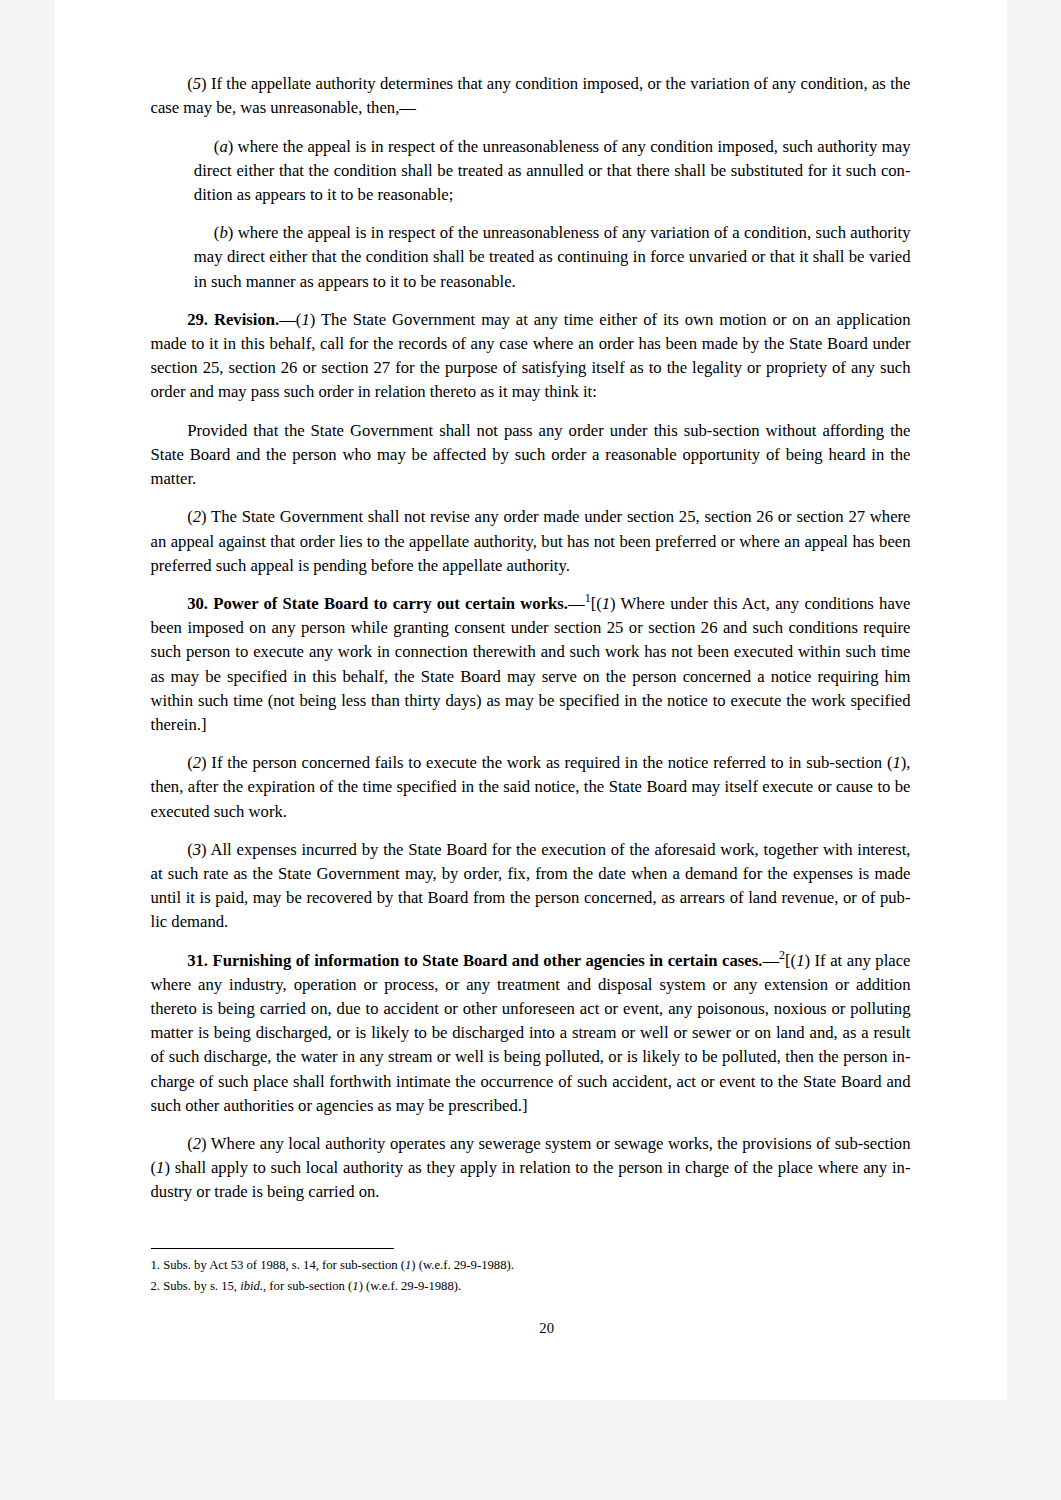(5) If the appellate authority determines that any condition imposed, or the variation of any condition, as the case may be, was unreasonable, then,—
(a) where the appeal is in respect of the unreasonableness of any condition imposed, such authority may direct either that the condition shall be treated as annulled or that there shall be substituted for it such condition as appears to it to be reasonable;
(b) where the appeal is in respect of the unreasonableness of any variation of a condition, such authority may direct either that the condition shall be treated as continuing in force unvaried or that it shall be varied in such manner as appears to it to be reasonable.
29. Revision.—(1) The State Government may at any time either of its own motion or on an application made to it in this behalf, call for the records of any case where an order has been made by the State Board under section 25, section 26 or section 27 for the purpose of satisfying itself as to the legality or propriety of any such order and may pass such order in relation thereto as it may think it:
Provided that the State Government shall not pass any order under this sub-section without affording the State Board and the person who may be affected by such order a reasonable opportunity of being heard in the matter.
(2) The State Government shall not revise any order made under section 25, section 26 or section 27 where an appeal against that order lies to the appellate authority, but has not been preferred or where an appeal has been preferred such appeal is pending before the appellate authority.
30. Power of State Board to carry out certain works.—1[(1) Where under this Act, any conditions have been imposed on any person while granting consent under section 25 or section 26 and such conditions require such person to execute any work in connection therewith and such work has not been executed within such time as may be specified in this behalf, the State Board may serve on the person concerned a notice requiring him within such time (not being less than thirty days) as may be specified in the notice to execute the work specified therein.]
(2) If the person concerned fails to execute the work as required in the notice referred to in sub-section (1), then, after the expiration of the time specified in the said notice, the State Board may itself execute or cause to be executed such work.
(3) All expenses incurred by the State Board for the execution of the aforesaid work, together with interest, at such rate as the State Government may, by order, fix, from the date when a demand for the expenses is made until it is paid, may be recovered by that Board from the person concerned, as arrears of land revenue, or of public demand.
31. Furnishing of information to State Board and other agencies in certain cases.—2[(1) If at any place where any industry, operation or process, or any treatment and disposal system or any extension or addition thereto is being carried on, due to accident or other unforeseen act or event, any poisonous, noxious or polluting matter is being discharged, or is likely to be discharged into a stream or well or sewer or on land and, as a result of such discharge, the water in any stream or well is being polluted, or is likely to be polluted, then the person incharge of such place shall forthwith intimate the occurrence of such accident, act or event to the State Board and such other authorities or agencies as may be prescribed.]
(2) Where any local authority operates any sewerage system or sewage works, the provisions of sub-section (1) shall apply to such local authority as they apply in relation to the person in charge of the place where any industry or trade is being carried on.
1. Subs. by Act 53 of 1988, s. 14, for sub-section (1) (w.e.f. 29-9-1988).
2. Subs. by s. 15, ibid., for sub-section (1) (w.e.f. 29-9-1988).
20